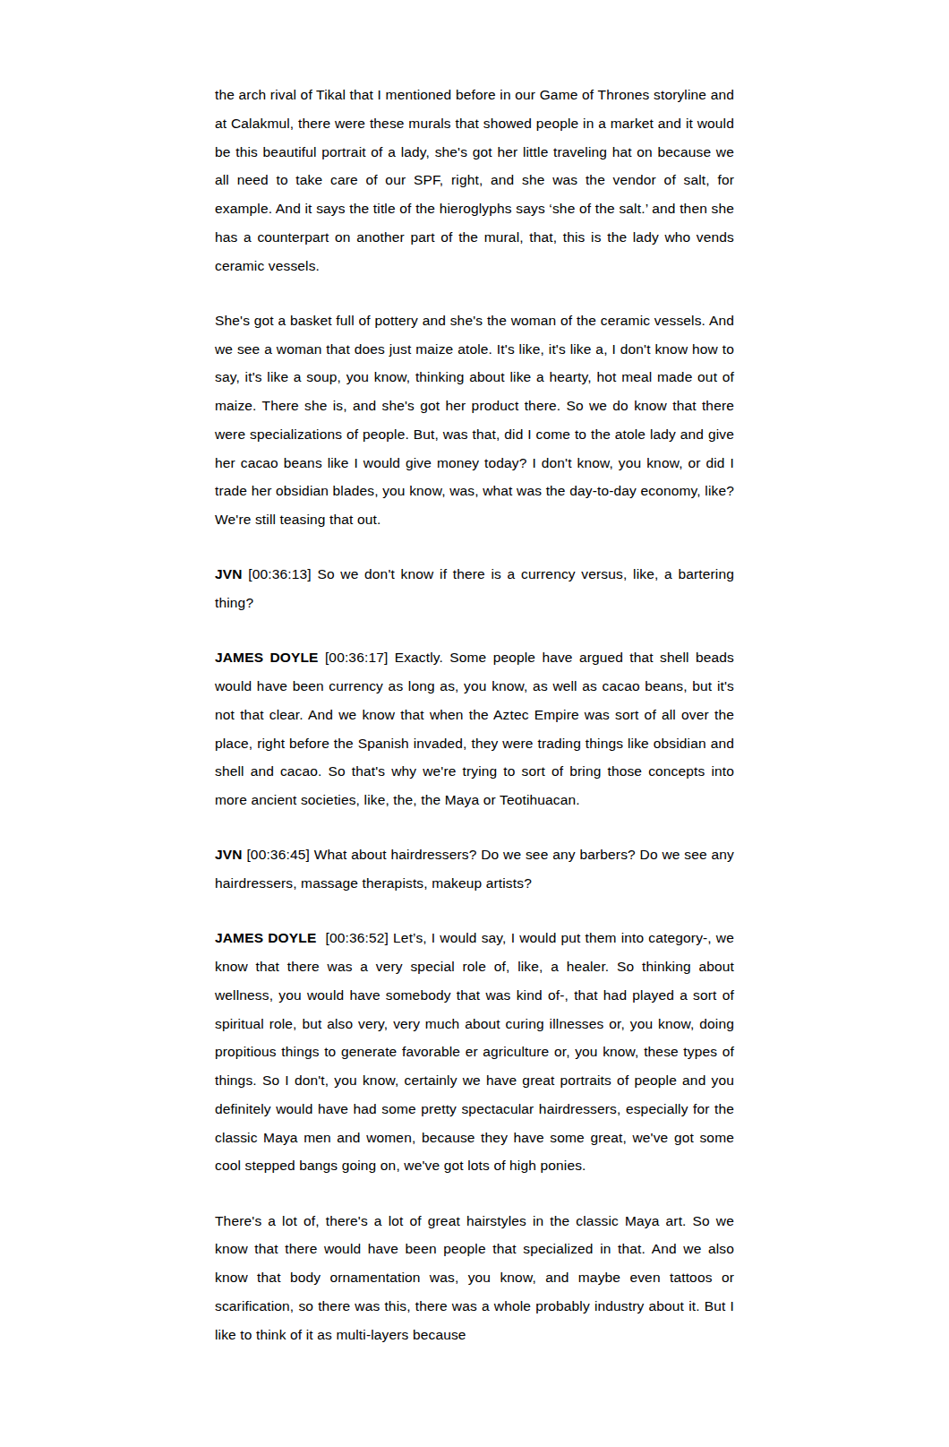the arch rival of Tikal that I mentioned before in our Game of Thrones storyline and at Calakmul, there were these murals that showed people in a market and it would be this beautiful portrait of a lady, she's got her little traveling hat on because we all need to take care of our SPF, right, and she was the vendor of salt, for example. And it says the title of the hieroglyphs says ‘she of the salt.’ and then she has a counterpart on another part of the mural, that, this is the lady who vends ceramic vessels.
She's got a basket full of pottery and she's the woman of the ceramic vessels. And we see a woman that does just maize atole. It's like, it's like a, I don't know how to say, it's like a soup, you know, thinking about like a hearty, hot meal made out of maize. There she is, and she's got her product there. So we do know that there were specializations of people. But, was that, did I come to the atole lady and give her cacao beans like I would give money today? I don't know, you know, or did I trade her obsidian blades, you know, was, what was the day-to-day economy, like? We're still teasing that out.
JVN [00:36:13] So we don't know if there is a currency versus, like, a bartering thing?
JAMES DOYLE [00:36:17] Exactly. Some people have argued that shell beads would have been currency as long as, you know, as well as cacao beans, but it's not that clear. And we know that when the Aztec Empire was sort of all over the place, right before the Spanish invaded, they were trading things like obsidian and shell and cacao. So that's why we're trying to sort of bring those concepts into more ancient societies, like, the, the Maya or Teotihuacan.
JVN [00:36:45] What about hairdressers? Do we see any barbers? Do we see any hairdressers, massage therapists, makeup artists?
JAMES DOYLE [00:36:52] Let’s, I would say, I would put them into category-, we know that there was a very special role of, like, a healer. So thinking about wellness, you would have somebody that was kind of-, that had played a sort of spiritual role, but also very, very much about curing illnesses or, you know, doing propitious things to generate favorable er agriculture or, you know, these types of things. So I don't, you know, certainly we have great portraits of people and you definitely would have had some pretty spectacular hairdressers, especially for the classic Maya men and women, because they have some great, we've got some cool stepped bangs going on, we've got lots of high ponies.
There's a lot of, there's a lot of great hairstyles in the classic Maya art. So we know that there would have been people that specialized in that. And we also know that body ornamentation was, you know, and maybe even tattoos or scarification, so there was this, there was a whole probably industry about it. But I like to think of it as multi-layers because